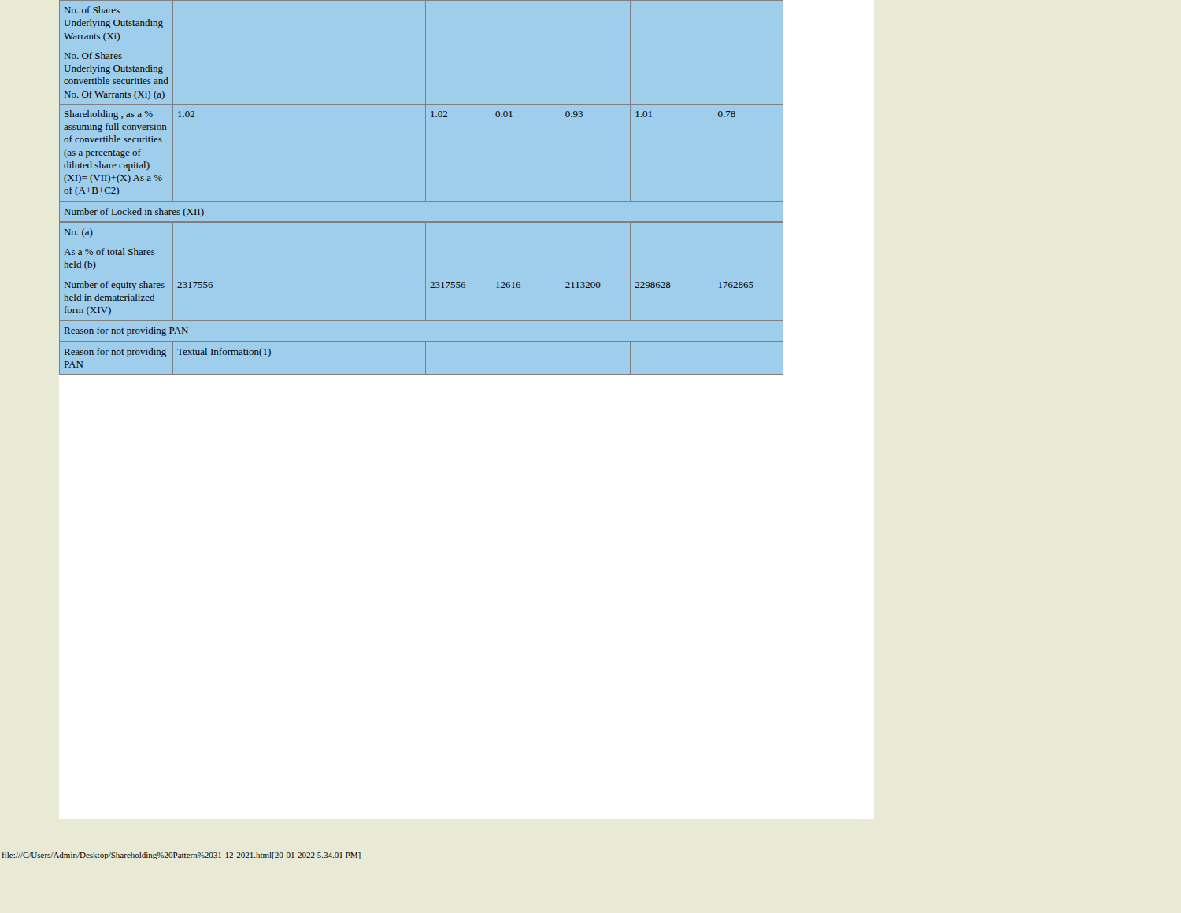| No. of Shares Underlying Outstanding Warrants (Xi) | | | | | | |
| No. Of Shares Underlying Outstanding convertible securities and No. Of Warrants (Xi) (a) | | | | | | |
| Shareholding , as a % assuming full conversion of convertible securities (as a percentage of diluted share capital) (XI)= (VII)+(X) As a % of (A+B+C2) | 1.02 | 1.02 | 0.01 | 0.93 | 1.01 | 0.78 |
| Number of Locked in shares (XII) |
| No. (a) | | | | | | |
| As a % of total Shares held (b) | | | | | | |
| Number of equity shares held in dematerialized form (XIV) | 2317556 | 2317556 | 12616 | 2113200 | 2298628 | 1762865 |
| Reason for not providing PAN |
| Reason for not providing PAN | Textual Information(1) | | | | | |
file:///C/Users/Admin/Desktop/Shareholding%20Pattern%2031-12-2021.html[20-01-2022 5.34.01 PM]